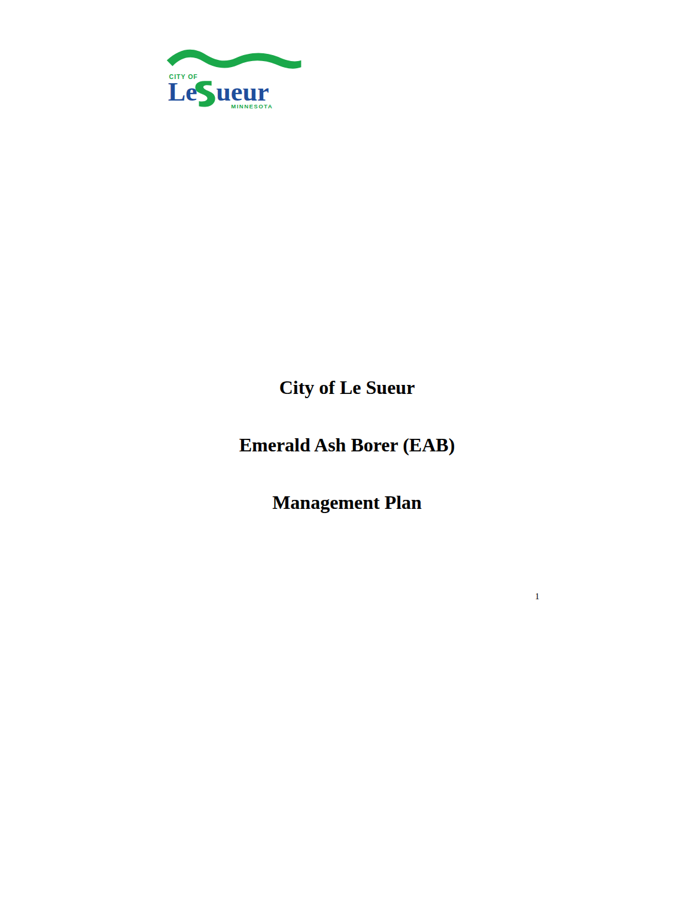City of Le Sueur, Minnesota CITY OF Le ueur MINNESOTA
City of Le Sueur
Emerald Ash Borer (EAB)
Management Plan
1